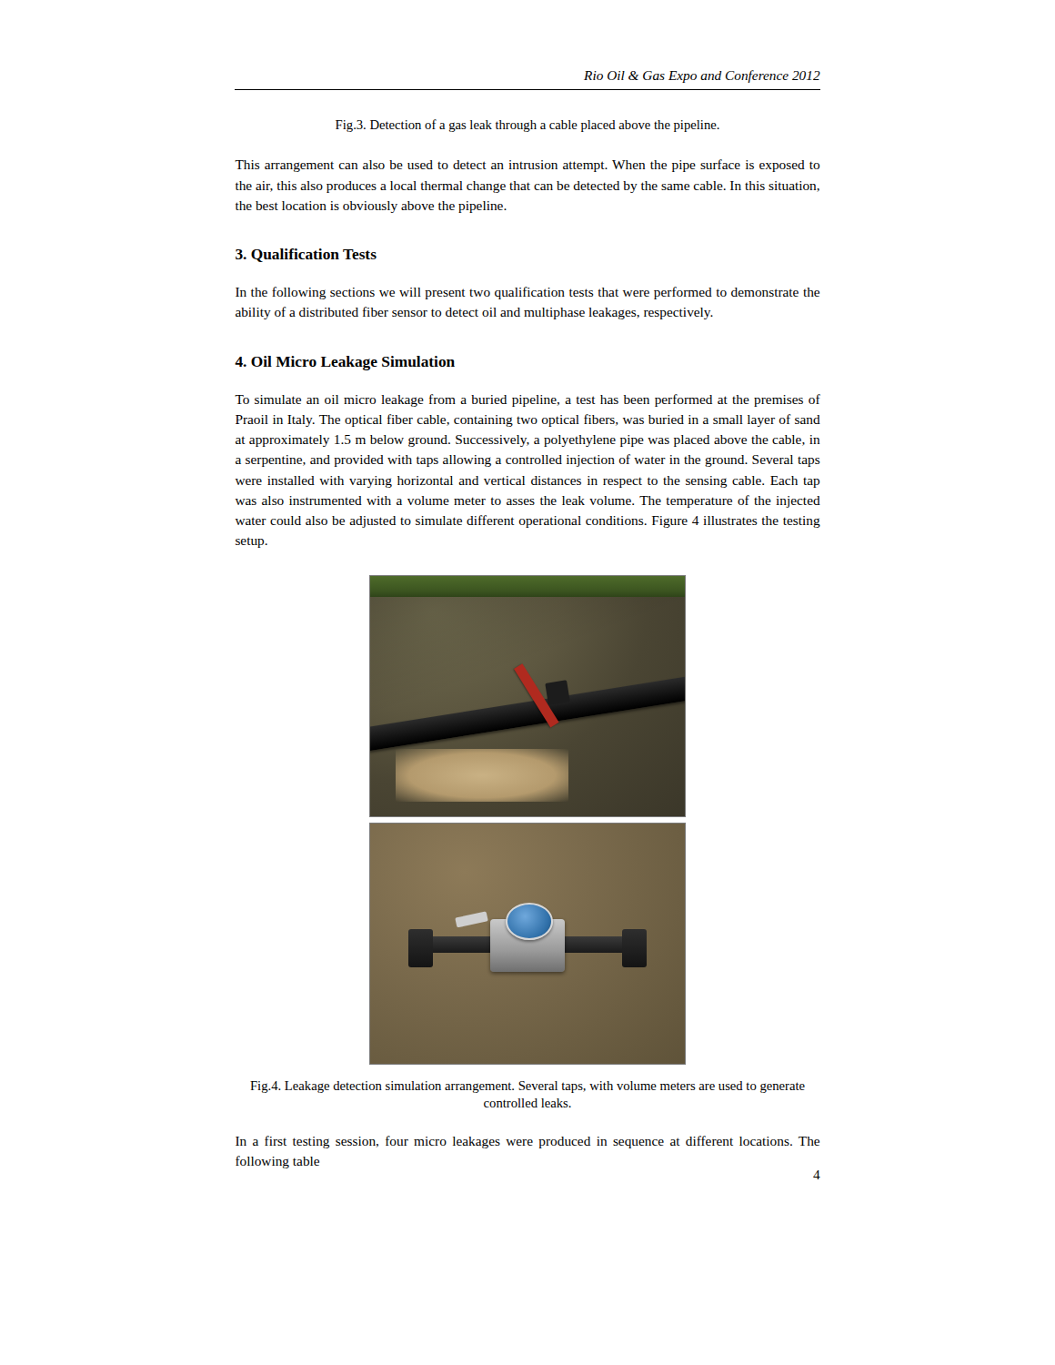Rio Oil & Gas Expo and Conference 2012
Fig.3. Detection of a gas leak through a cable placed above the pipeline.
This arrangement can also be used to detect an intrusion attempt. When the pipe surface is exposed to the air, this also produces a local thermal change that can be detected by the same cable. In this situation, the best location is obviously above the pipeline.
3. Qualification Tests
In the following sections we will present two qualification tests that were performed to demonstrate the ability of a distributed fiber sensor to detect oil and multiphase leakages, respectively.
4. Oil Micro Leakage Simulation
To simulate an oil micro leakage from a buried pipeline, a test has been performed at the premises of Praoil in Italy. The optical fiber cable, containing two optical fibers, was buried in a small layer of sand at approximately 1.5 m below ground. Successively, a polyethylene pipe was placed above the cable, in a serpentine, and provided with taps allowing a controlled injection of water in the ground. Several taps were installed with varying horizontal and vertical distances in respect to the sensing cable. Each tap was also instrumented with a volume meter to asses the leak volume. The temperature of the injected water could also be adjusted to simulate different operational conditions. Figure 4 illustrates the testing setup.
Fig.4. Leakage detection simulation arrangement. Several taps, with volume meters are used to generate controlled leaks.
In a first testing session, four micro leakages were produced in sequence at different locations. The following table
4